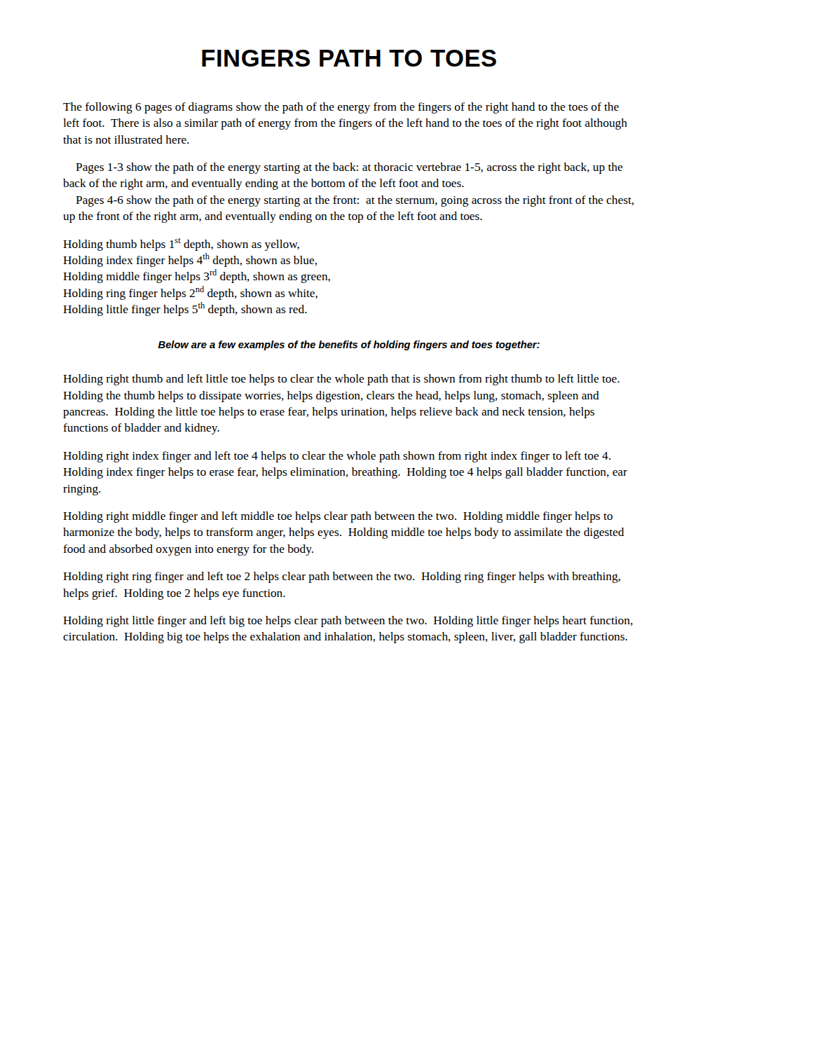FINGERS PATH TO TOES
The following 6 pages of diagrams show the path of the energy from the fingers of the right hand to the toes of the left foot. There is also a similar path of energy from the fingers of the left hand to the toes of the right foot although that is not illustrated here.
Pages 1-3 show the path of the energy starting at the back: at thoracic vertebrae 1-5, across the right back, up the back of the right arm, and eventually ending at the bottom of the left foot and toes.
Pages 4-6 show the path of the energy starting at the front: at the sternum, going across the right front of the chest, up the front of the right arm, and eventually ending on the top of the left foot and toes.
Holding thumb helps 1st depth, shown as yellow,
Holding index finger helps 4th depth, shown as blue,
Holding middle finger helps 3rd depth, shown as green,
Holding ring finger helps 2nd depth, shown as white,
Holding little finger helps 5th depth, shown as red.
Below are a few examples of the benefits of holding fingers and toes together:
Holding right thumb and left little toe helps to clear the whole path that is shown from right thumb to left little toe. Holding the thumb helps to dissipate worries, helps digestion, clears the head, helps lung, stomach, spleen and pancreas. Holding the little toe helps to erase fear, helps urination, helps relieve back and neck tension, helps functions of bladder and kidney.
Holding right index finger and left toe 4 helps to clear the whole path shown from right index finger to left toe 4. Holding index finger helps to erase fear, helps elimination, breathing. Holding toe 4 helps gall bladder function, ear ringing.
Holding right middle finger and left middle toe helps clear path between the two. Holding middle finger helps to harmonize the body, helps to transform anger, helps eyes. Holding middle toe helps body to assimilate the digested food and absorbed oxygen into energy for the body.
Holding right ring finger and left toe 2 helps clear path between the two. Holding ring finger helps with breathing, helps grief. Holding toe 2 helps eye function.
Holding right little finger and left big toe helps clear path between the two. Holding little finger helps heart function, circulation. Holding big toe helps the exhalation and inhalation, helps stomach, spleen, liver, gall bladder functions.